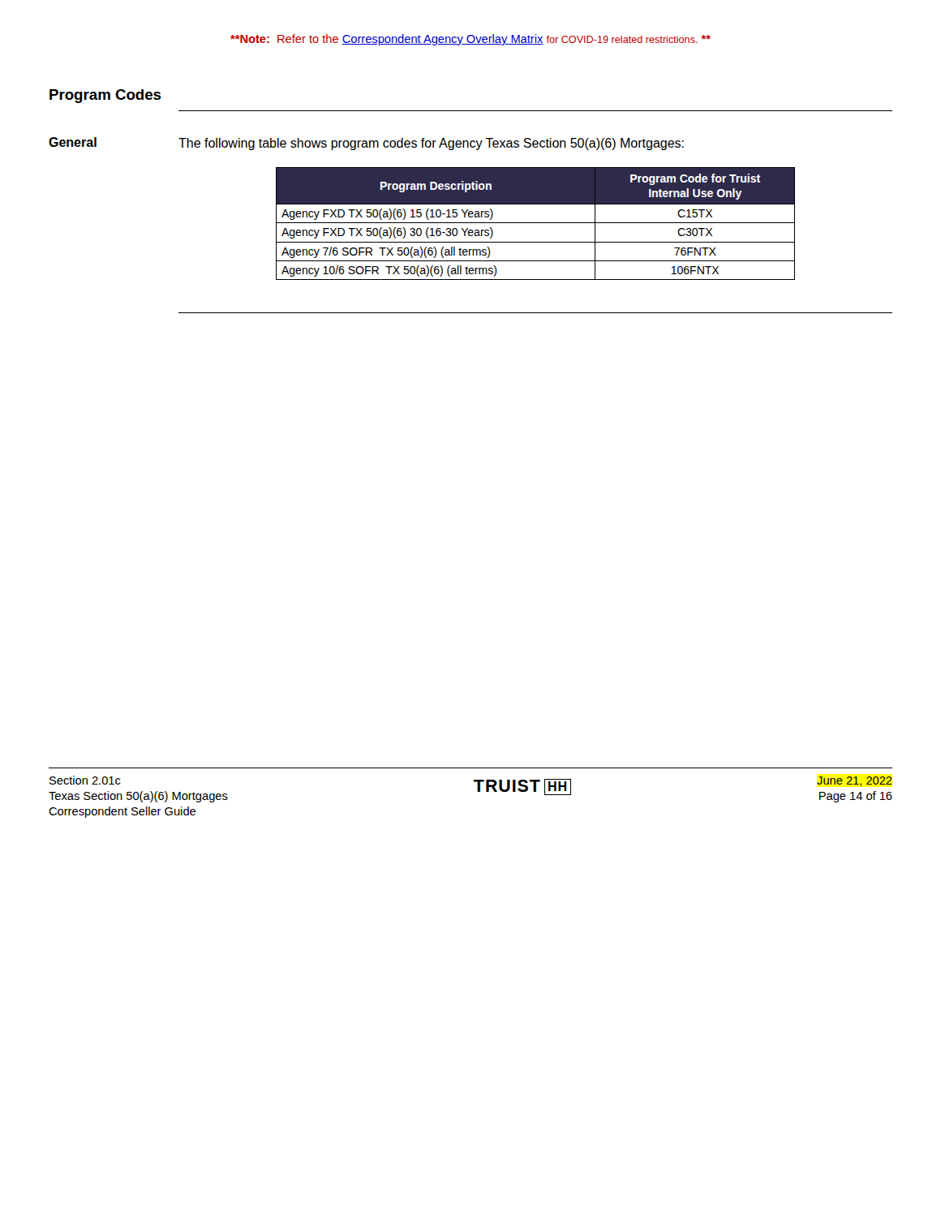**Note: Refer to the Correspondent Agency Overlay Matrix for COVID-19 related restrictions. **
Program Codes
General
The following table shows program codes for Agency Texas Section 50(a)(6) Mortgages:
| Program Description | Program Code for Truist Internal Use Only |
| --- | --- |
| Agency FXD TX 50(a)(6) 15 (10-15 Years) | C15TX |
| Agency FXD TX 50(a)(6) 30 (16-30 Years) | C30TX |
| Agency 7/6 SOFR TX 50(a)(6) (all terms) | 76FNTX |
| Agency 10/6 SOFR TX 50(a)(6) (all terms) | 106FNTX |
Section 2.01c
Texas Section 50(a)(6) Mortgages
Correspondent Seller Guide
TRUISTHH
June 21, 2022
Page 14 of 16